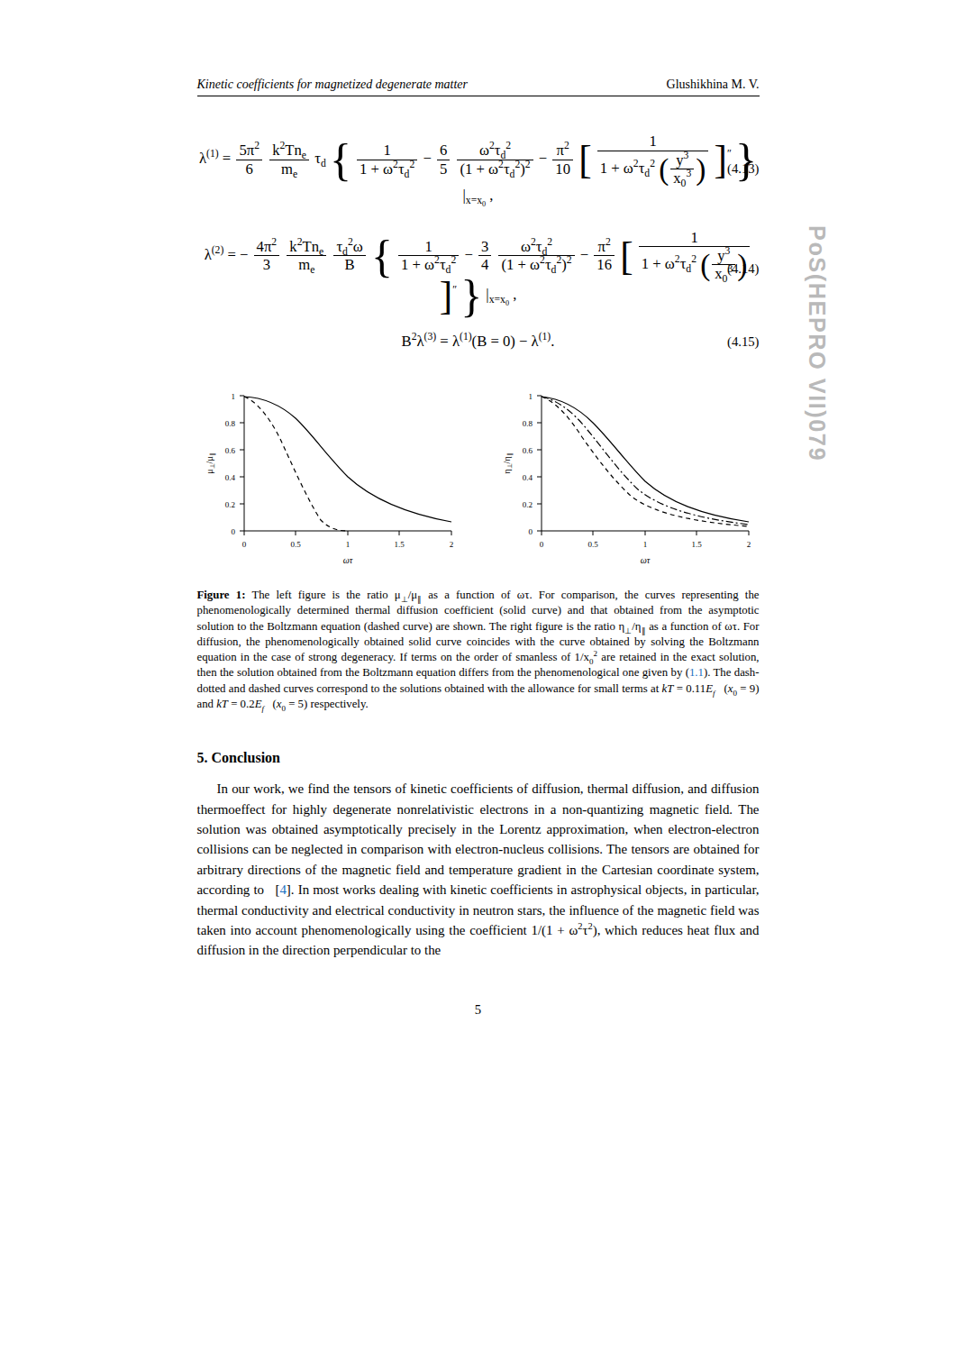Kinetic coefficients for magnetized degenerate matter Glushikhina M. V.
PoS(HEPRO VII)079
λ(1) = 5π26 k2Tne me τd { 11 + ω2τd2 − 65 ω2τd2(1 + ω2τd2)2 − π210 [ 11 + ω2τd2 (y3 x03) ]″ } |x=x0 , (4.13)
λ(2) = − 4π23 k2Tne me τd2ω B { 11 + ω2τd2 − 34 ω2τd2(1 + ω2τd2)2 − π216 [ 11 + ω2τd2 (y3 x03) ]″ } |x=x0 , (4.14)
B2λ(3) = λ(1)(B = 0) − λ(1). (4.15)
0 0.2 0.4 0.6 0.8 1 0 0.5 1 1.5 2 ωτ μ⊥/μ∥
0 0.2 0.4 0.6 0.8 1 0 0.5 1 1.5 2 ωτ η⊥/η∥
Figure 1: The left figure is the ratio μ⊥/μ∥ as a function of ωτ. For comparison, the curves representing the phenomenologically determined thermal diffusion coefficient (solid curve) and that obtained from the asymptotic solution to the Boltzmann equation (dashed curve) are shown. The right figure is the ratio η⊥/η∥ as a function of ωτ. For diffusion, the phenomenologically obtained solid curve coincides with the curve obtained by solving the Boltzmann equation in the case of strong degeneracy. If terms on the order of smanless of 1/x02 are retained in the exact solution, then the solution obtained from the Boltzmann equation differs from the phenomenological one given by (1.1). The dash-dotted and dashed curves correspond to the solutions obtained with the allowance for small terms at kT = 0.11Ef (x0 = 9) and kT = 0.2Ef (x0 = 5) respectively.
5. Conclusion
In our work, we find the tensors of kinetic coefficients of diffusion, thermal diffusion, and diffusion thermoeffect for highly degenerate nonrelativistic electrons in a non-quantizing magnetic field. The solution was obtained asymptotically precisely in the Lorentz approximation, when electron-electron collisions can be neglected in comparison with electron-nucleus collisions. The tensors are obtained for arbitrary directions of the magnetic field and temperature gradient in the Cartesian coordinate system, according to [4]. In most works dealing with kinetic coefficients in astrophysical objects, in particular, thermal conductivity and electrical conductivity in neutron stars, the influence of the magnetic field was taken into account phenomenologically using the coefficient 1/(1 + ω2τ2), which reduces heat flux and diffusion in the direction perpendicular to the
5